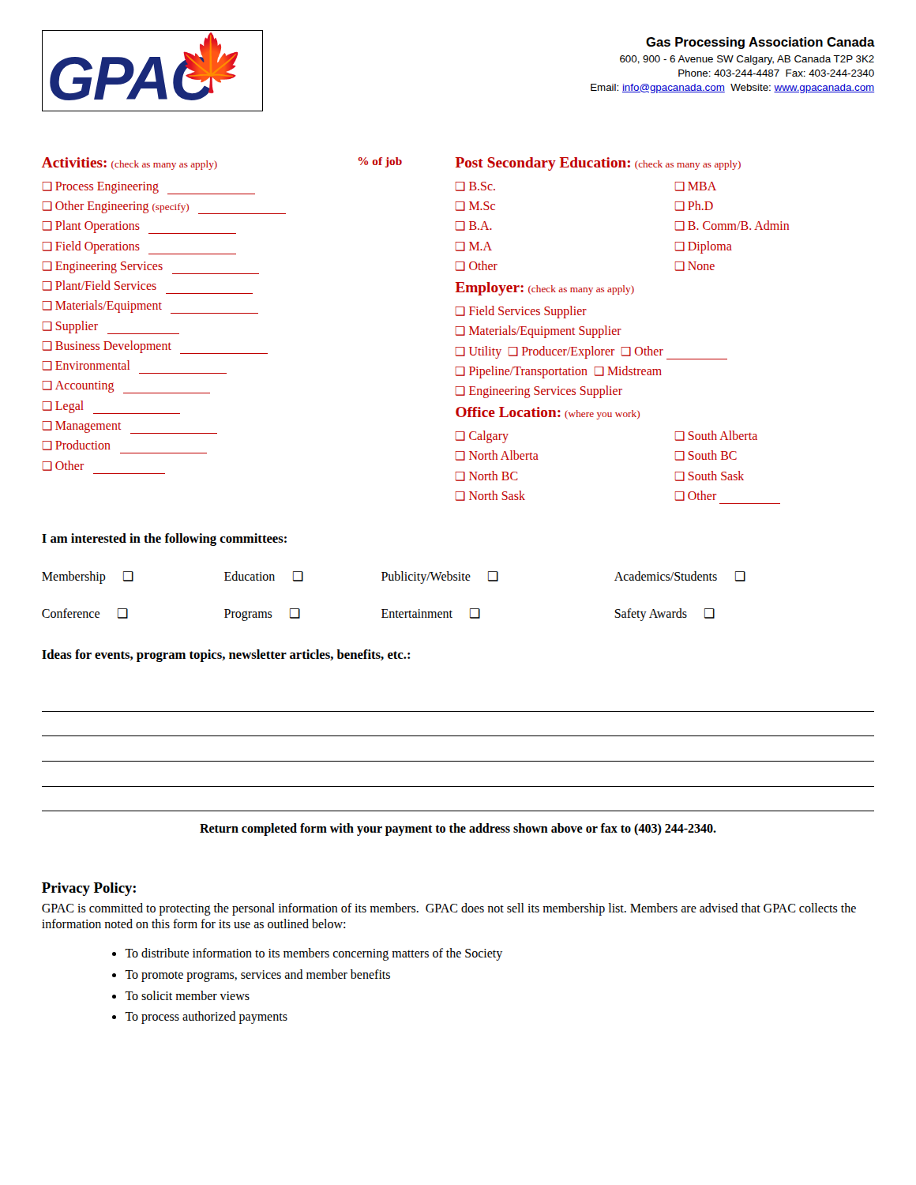GPAC 🍁
Gas Processing Association Canada
600, 900 - 6 Avenue SW Calgary, AB Canada T2P 3K2
Phone: 403-244-4487 Fax: 403-244-2340
Email: info@gpacanada.com Website: www.gpacanada.com
Activities:
(check as many as apply) % of job
Process Engineering
Other Engineering (specify)
Plant Operations
Field Operations
Engineering Services
Plant/Field Services
Materials/Equipment
Supplier
Business Development
Environmental
Accounting
Legal
Management
Production
Other
Post Secondary Education:
(check as many as apply)
B.Sc.
M.Sc
B.A.
M.A
Other
MBA
Ph.D
B. Comm/B. Admin
Diploma
None
Employer:
(check as many as apply)
Field Services Supplier
Materials/Equipment Supplier
Utility Producer/Explorer Other
Pipeline/Transportation Midstream
Engineering Services Supplier
Office Location:
(where you work)
Calgary
North Alberta
North BC
North Sask
South Alberta
South BC
South Sask
Other
I am interested in the following committees:
| Membership | Education | Publicity/Website | Academics/Students |
| Conference | Programs | Entertainment | Safety Awards |
Ideas for events, program topics, newsletter articles, benefits, etc.:
Return completed form with your payment to the address shown above or fax to (403) 244-2340.
Privacy Policy:
GPAC is committed to protecting the personal information of its members. GPAC does not sell its membership list. Members are advised that GPAC collects the information noted on this form for its use as outlined below:
To distribute information to its members concerning matters of the Society
To promote programs, services and member benefits
To solicit member views
To process authorized payments